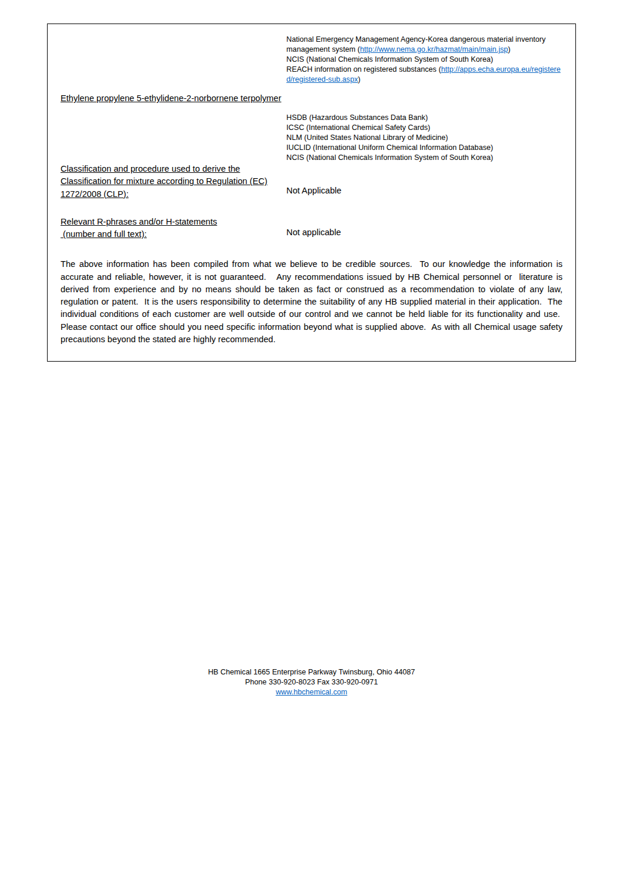| | National Emergency Management Agency-Korea dangerous material inventory management system ( http://www.nema.go.kr/hazmat/main/main.jsp ) NCIS (National Chemicals Information System of South Korea) REACH information on registered substances ( http://apps.echa.europa.eu/registered/registered-sub.aspx ) |
Ethylene propylene 5-ethylidene-2-norbornene terpolymer
| | HSDB (Hazardous Substances Data Bank) ICSC (International Chemical Safety Cards) NLM (United States National Library of Medicine) IUCLID (International Uniform Chemical Information Database) NCIS (National Chemicals Information System of South Korea) |
| Classification and procedure used to derive the Classification for mixture according to Regulation (EC) 1272/2008 (CLP): | Not Applicable |
| Relevant R-phrases and/or H-statements (number and full text): | Not applicable |
The above information has been compiled from what we believe to be credible sources. To our knowledge the information is accurate and reliable, however, it is not guaranteed. Any recommendations issued by HB Chemical personnel or literature is derived from experience and by no means should be taken as fact or construed as a recommendation to violate of any law, regulation or patent. It is the users responsibility to determine the suitability of any HB supplied material in their application. The individual conditions of each customer are well outside of our control and we cannot be held liable for its functionality and use. Please contact our office should you need specific information beyond what is supplied above. As with all Chemical usage safety precautions beyond the stated are highly recommended.
HB Chemical 1665 Enterprise Parkway Twinsburg, Ohio 44087
Phone 330-920-8023 Fax 330-920-0971
www.hbchemical.com